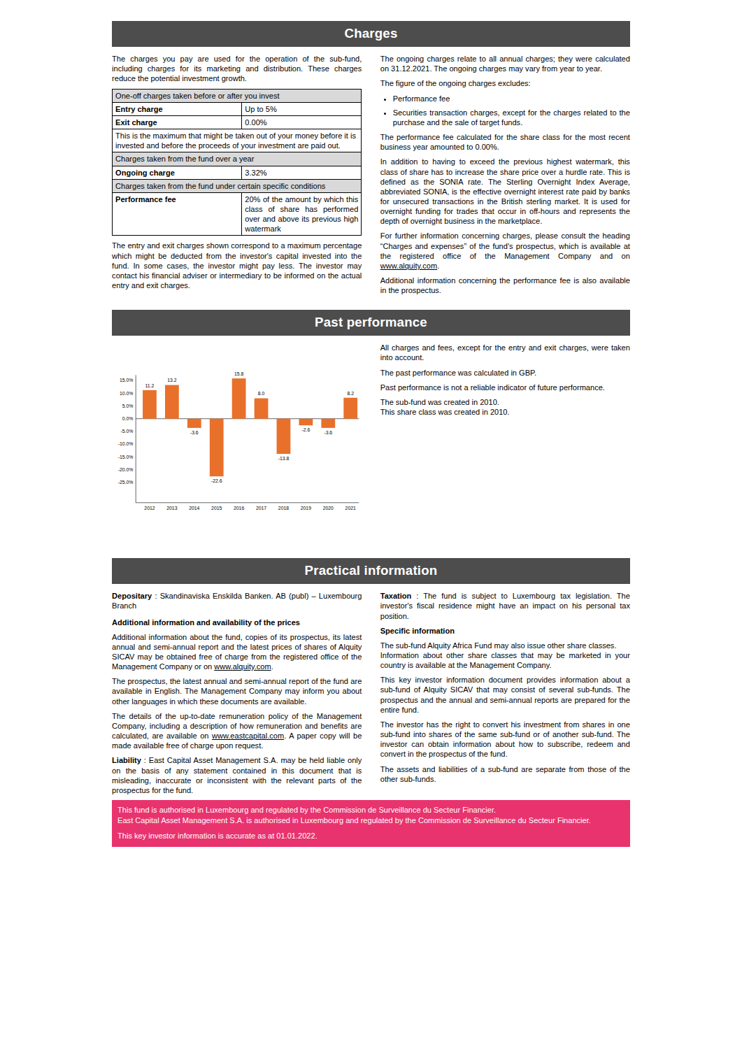Charges
The charges you pay are used for the operation of the sub-fund, including charges for its marketing and distribution. These charges reduce the potential investment growth.
| One-off charges taken before or after you invest |
| Entry charge | Up to 5% |
| Exit charge | 0.00% |
| This is the maximum that might be taken out of your money before it is invested and before the proceeds of your investment are paid out. |
| Charges taken from the fund over a year |
| Ongoing charge | 3.32% |
| Charges taken from the fund under certain specific conditions |
| Performance fee | 20% of the amount by which this class of share has performed over and above its previous high watermark |
The entry and exit charges shown correspond to a maximum percentage which might be deducted from the investor's capital invested into the fund. In some cases, the investor might pay less. The investor may contact his financial adviser or intermediary to be informed on the actual entry and exit charges.
The ongoing charges relate to all annual charges; they were calculated on 31.12.2021. The ongoing charges may vary from year to year.
The figure of the ongoing charges excludes:
Performance fee
Securities transaction charges, except for the charges related to the purchase and the sale of target funds.
The performance fee calculated for the share class for the most recent business year amounted to 0.00%.
In addition to having to exceed the previous highest watermark, this class of share has to increase the share price over a hurdle rate. This is defined as the SONIA rate. The Sterling Overnight Index Average, abbreviated SONIA, is the effective overnight interest rate paid by banks for unsecured transactions in the British sterling market. It is used for overnight funding for trades that occur in off-hours and represents the depth of overnight business in the marketplace.
For further information concerning charges, please consult the heading “Charges and expenses” of the fund's prospectus, which is available at the registered office of the Management Company and on www.alquity.com.
Additional information concerning the performance fee is also available in the prospectus.
Past performance
15.0% 10.0% 5.0% 0.0% -5.0% -10.0% -15.0% -20.0% -25.0% 11.2 13.2 -3.6 -22.6 15.8 8.0 -13.8 -2.6 -3.6 8.2 2012 2013 2014 2015 2016 2017 2018 2019 2020 2021
All charges and fees, except for the entry and exit charges, were taken into account.
The past performance was calculated in GBP.
Past performance is not a reliable indicator of future performance.
The sub-fund was created in 2010.
This share class was created in 2010.
Practical information
Depositary : Skandinaviska Enskilda Banken. AB (publ) – Luxembourg Branch
Additional information and availability of the prices
Additional information about the fund, copies of its prospectus, its latest annual and semi-annual report and the latest prices of shares of Alquity SICAV may be obtained free of charge from the registered office of the Management Company or on www.alquity.com.
The prospectus, the latest annual and semi-annual report of the fund are available in English. The Management Company may inform you about other languages in which these documents are available.
The details of the up-to-date remuneration policy of the Management Company, including a description of how remuneration and benefits are calculated, are available on www.eastcapital.com. A paper copy will be made available free of charge upon request.
Liability : East Capital Asset Management S.A. may be held liable only on the basis of any statement contained in this document that is misleading, inaccurate or inconsistent with the relevant parts of the prospectus for the fund.
Taxation : The fund is subject to Luxembourg tax legislation. The investor's fiscal residence might have an impact on his personal tax position.
Specific information
The sub-fund Alquity Africa Fund may also issue other share classes.
Information about other share classes that may be marketed in your country is available at the Management Company.
This key investor information document provides information about a sub-fund of Alquity SICAV that may consist of several sub-funds. The prospectus and the annual and semi-annual reports are prepared for the entire fund.
The investor has the right to convert his investment from shares in one sub-fund into shares of the same sub-fund or of another sub-fund. The investor can obtain information about how to subscribe, redeem and convert in the prospectus of the fund.
The assets and liabilities of a sub-fund are separate from those of the other sub-funds.
This fund is authorised in Luxembourg and regulated by the Commission de Surveillance du Secteur Financier.
East Capital Asset Management S.A. is authorised in Luxembourg and regulated by the Commission de Surveillance du Secteur Financier.
This key investor information is accurate as at 01.01.2022.